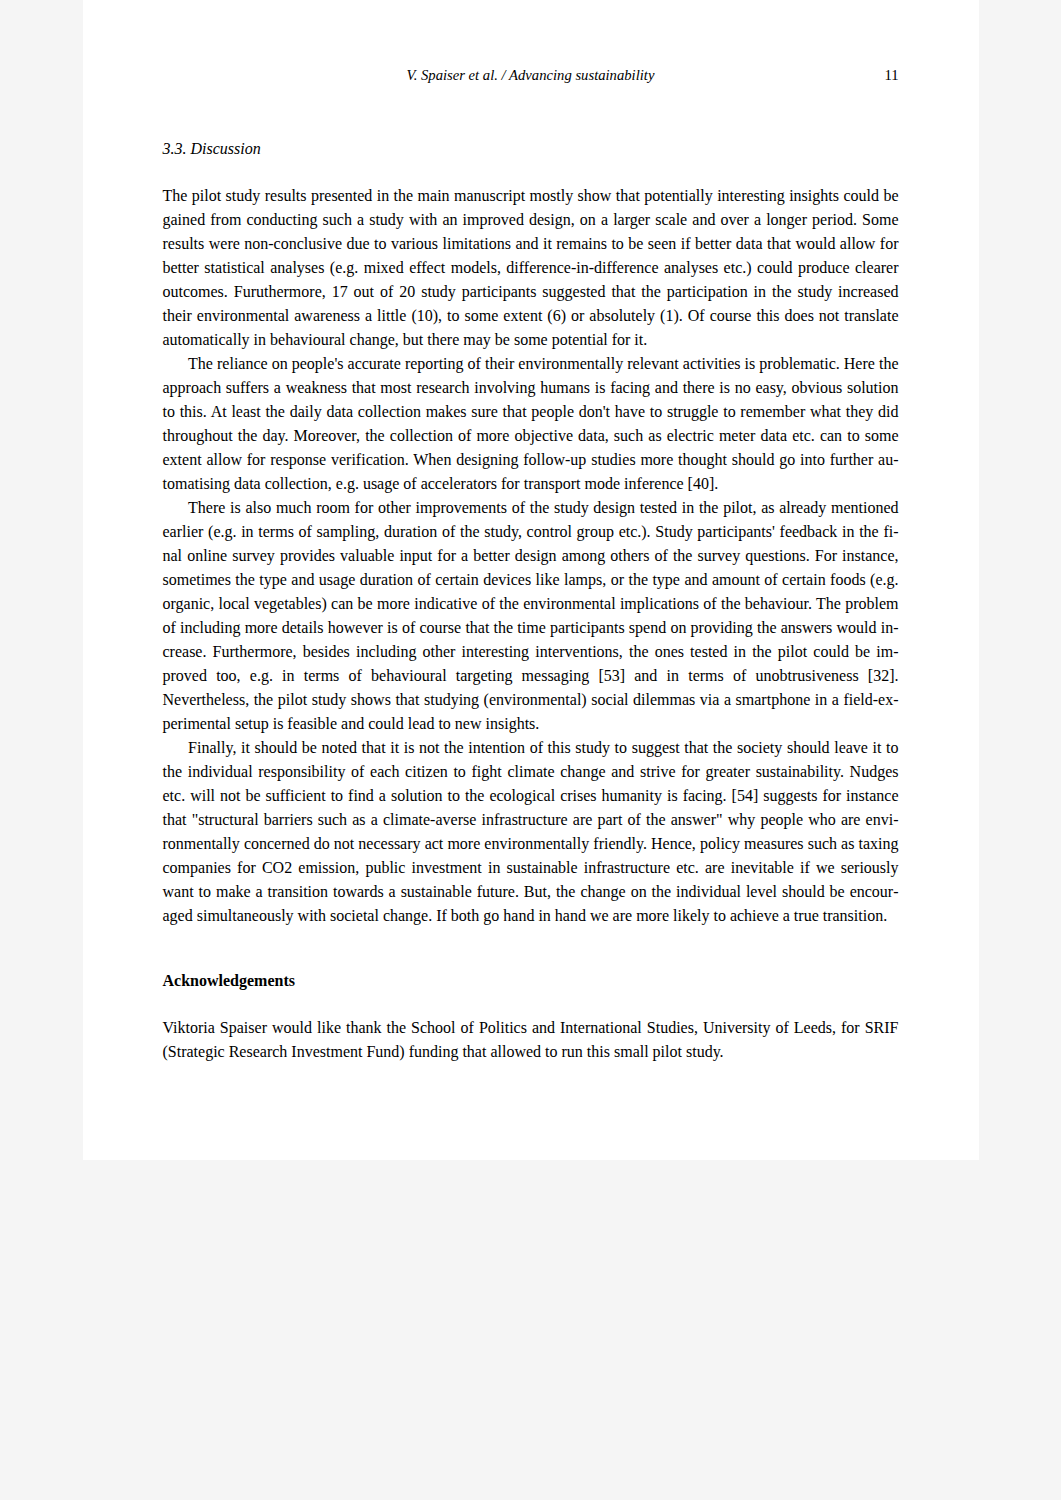V. Spaiser et al. / Advancing sustainability 11
3.3. Discussion
The pilot study results presented in the main manuscript mostly show that potentially interesting insights could be gained from conducting such a study with an improved design, on a larger scale and over a longer period. Some results were non-conclusive due to various limitations and it remains to be seen if better data that would allow for better statistical analyses (e.g. mixed effect models, difference-in-difference analyses etc.) could produce clearer outcomes. Furuthermore, 17 out of 20 study participants suggested that the participation in the study increased their environmental awareness a little (10), to some extent (6) or absolutely (1). Of course this does not translate automatically in behavioural change, but there may be some potential for it.
The reliance on people's accurate reporting of their environmentally relevant activities is problematic. Here the approach suffers a weakness that most research involving humans is facing and there is no easy, obvious solution to this. At least the daily data collection makes sure that people don't have to struggle to remember what they did throughout the day. Moreover, the collection of more objective data, such as electric meter data etc. can to some extent allow for response verification. When designing follow-up studies more thought should go into further automatising data collection, e.g. usage of accelerators for transport mode inference [40].
There is also much room for other improvements of the study design tested in the pilot, as already mentioned earlier (e.g. in terms of sampling, duration of the study, control group etc.). Study participants' feedback in the final online survey provides valuable input for a better design among others of the survey questions. For instance, sometimes the type and usage duration of certain devices like lamps, or the type and amount of certain foods (e.g. organic, local vegetables) can be more indicative of the environmental implications of the behaviour. The problem of including more details however is of course that the time participants spend on providing the answers would increase. Furthermore, besides including other interesting interventions, the ones tested in the pilot could be improved too, e.g. in terms of behavioural targeting messaging [53] and in terms of unobtrusiveness [32]. Nevertheless, the pilot study shows that studying (environmental) social dilemmas via a smartphone in a field-experimental setup is feasible and could lead to new insights.
Finally, it should be noted that it is not the intention of this study to suggest that the society should leave it to the individual responsibility of each citizen to fight climate change and strive for greater sustainability. Nudges etc. will not be sufficient to find a solution to the ecological crises humanity is facing. [54] suggests for instance that "structural barriers such as a climate-averse infrastructure are part of the answer" why people who are environmentally concerned do not necessary act more environmentally friendly. Hence, policy measures such as taxing companies for CO2 emission, public investment in sustainable infrastructure etc. are inevitable if we seriously want to make a transition towards a sustainable future. But, the change on the individual level should be encouraged simultaneously with societal change. If both go hand in hand we are more likely to achieve a true transition.
Acknowledgements
Viktoria Spaiser would like thank the School of Politics and International Studies, University of Leeds, for SRIF (Strategic Research Investment Fund) funding that allowed to run this small pilot study.